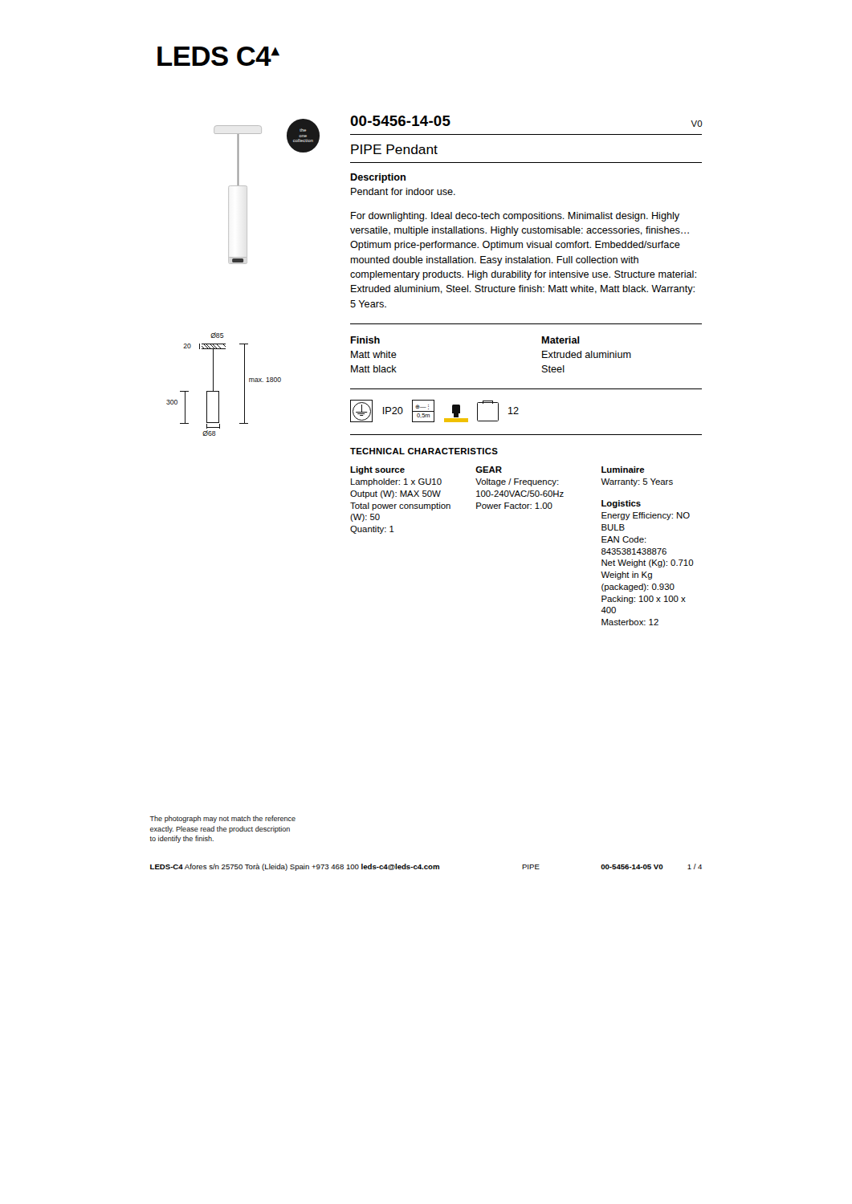LEDS C4▴
the one collection
Ø85
20
max. 1800
300
Ø68
00-5456-14-05
V0
PIPE Pendant
Description
Pendant for indoor use.
For downlighting. Ideal deco-tech compositions. Minimalist design. Highly versatile, multiple installations. Highly customisable: accessories, finishes… Optimum price-performance. Optimum visual comfort. Embedded/surface mounted double installation. Easy instalation. Full collection with complementary products. High durability for intensive use. Structure material: Extruded aluminium, Steel. Structure finish: Matt white, Matt black. Warranty: 5 Years.
Finish
Matt white
Matt black
Material
Extruded aluminium
Steel
IP20
⊕—⋮
0,5m
12
TECHNICAL CHARACTERISTICS
Light source
Lampholder: 1 x GU10
Output (W): MAX 50W
Total power consumption (W): 50
Quantity: 1
GEAR
Voltage / Frequency:
100-240VAC/50-60Hz
Power Factor: 1.00
Luminaire
Warranty: 5 Years
Logistics
Energy Efficiency: NO BULB
EAN Code: 8435381438876
Net Weight (Kg): 0.710
Weight in Kg (packaged): 0.930
Packing: 100 x 100 x 400
Masterbox: 12
The photograph may not match the reference
exactly. Please read the product description
to identify the finish.
LEDS-C4 Afores s/n 25750 Torà (Lleida) Spain +973 468 100 leds-c4@leds-c4.com
PIPE
00-5456-14-05 V01 / 4